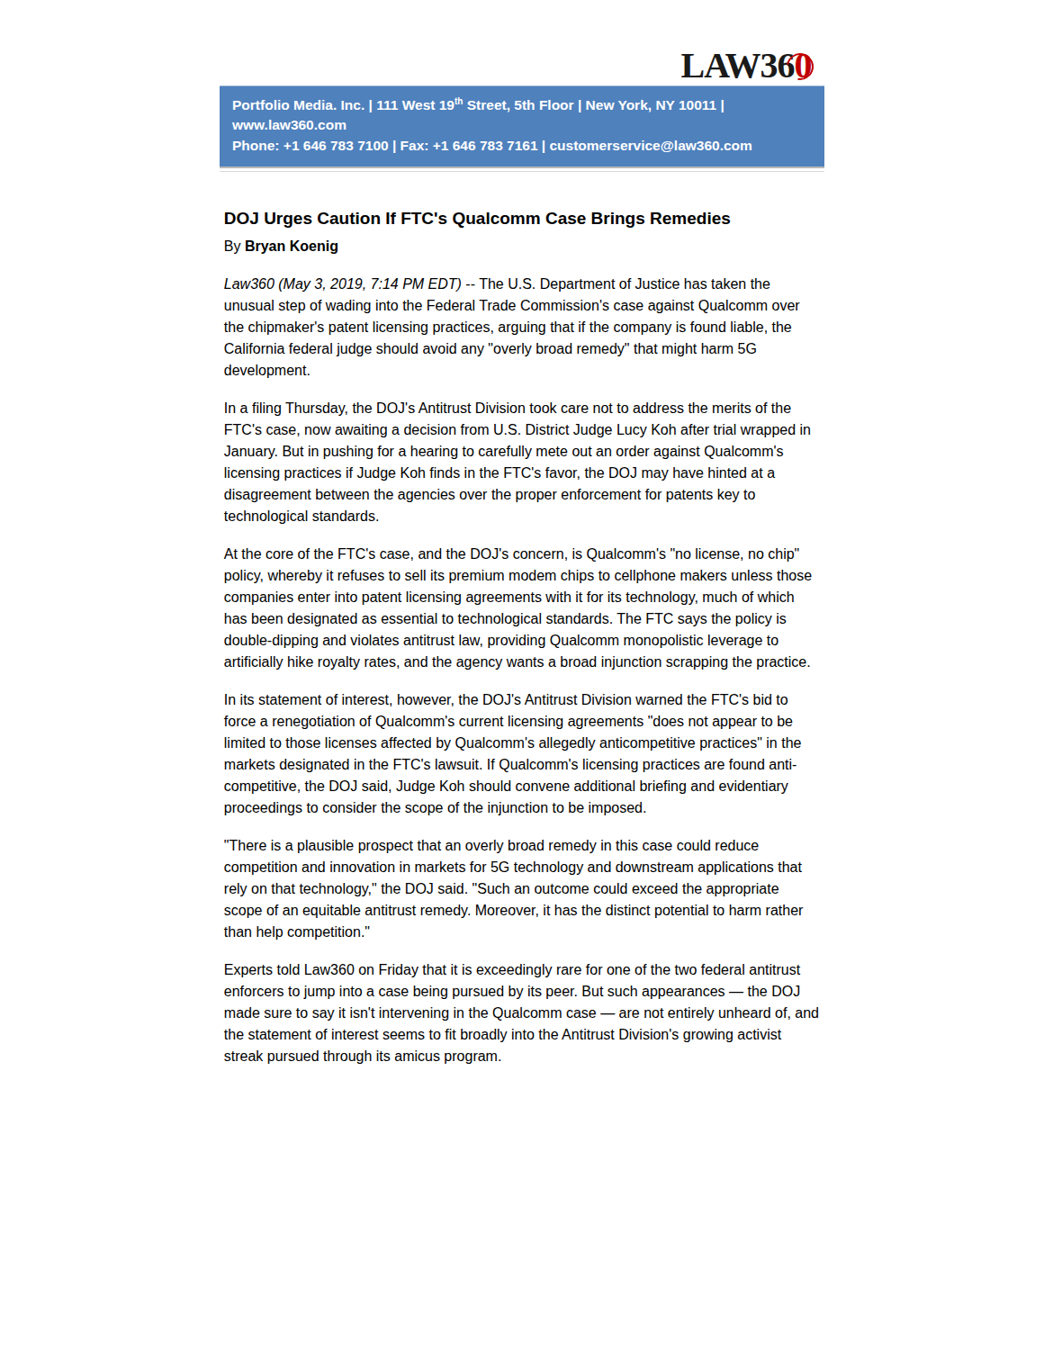LAW360
Portfolio Media. Inc. | 111 West 19th Street, 5th Floor | New York, NY 10011 | www.law360.com
Phone: +1 646 783 7100 | Fax: +1 646 783 7161 | customerservice@law360.com
DOJ Urges Caution If FTC's Qualcomm Case Brings Remedies
By Bryan Koenig
Law360 (May 3, 2019, 7:14 PM EDT) -- The U.S. Department of Justice has taken the unusual step of wading into the Federal Trade Commission's case against Qualcomm over the chipmaker's patent licensing practices, arguing that if the company is found liable, the California federal judge should avoid any "overly broad remedy" that might harm 5G development.
In a filing Thursday, the DOJ's Antitrust Division took care not to address the merits of the FTC's case, now awaiting a decision from U.S. District Judge Lucy Koh after trial wrapped in January. But in pushing for a hearing to carefully mete out an order against Qualcomm's licensing practices if Judge Koh finds in the FTC's favor, the DOJ may have hinted at a disagreement between the agencies over the proper enforcement for patents key to technological standards.
At the core of the FTC's case, and the DOJ's concern, is Qualcomm's "no license, no chip" policy, whereby it refuses to sell its premium modem chips to cellphone makers unless those companies enter into patent licensing agreements with it for its technology, much of which has been designated as essential to technological standards. The FTC says the policy is double-dipping and violates antitrust law, providing Qualcomm monopolistic leverage to artificially hike royalty rates, and the agency wants a broad injunction scrapping the practice.
In its statement of interest, however, the DOJ's Antitrust Division warned the FTC's bid to force a renegotiation of Qualcomm's current licensing agreements "does not appear to be limited to those licenses affected by Qualcomm's allegedly anticompetitive practices" in the markets designated in the FTC's lawsuit. If Qualcomm's licensing practices are found anti-competitive, the DOJ said, Judge Koh should convene additional briefing and evidentiary proceedings to consider the scope of the injunction to be imposed.
"There is a plausible prospect that an overly broad remedy in this case could reduce competition and innovation in markets for 5G technology and downstream applications that rely on that technology," the DOJ said. "Such an outcome could exceed the appropriate scope of an equitable antitrust remedy. Moreover, it has the distinct potential to harm rather than help competition."
Experts told Law360 on Friday that it is exceedingly rare for one of the two federal antitrust enforcers to jump into a case being pursued by its peer. But such appearances — the DOJ made sure to say it isn't intervening in the Qualcomm case — are not entirely unheard of, and the statement of interest seems to fit broadly into the Antitrust Division's growing activist streak pursued through its amicus program.